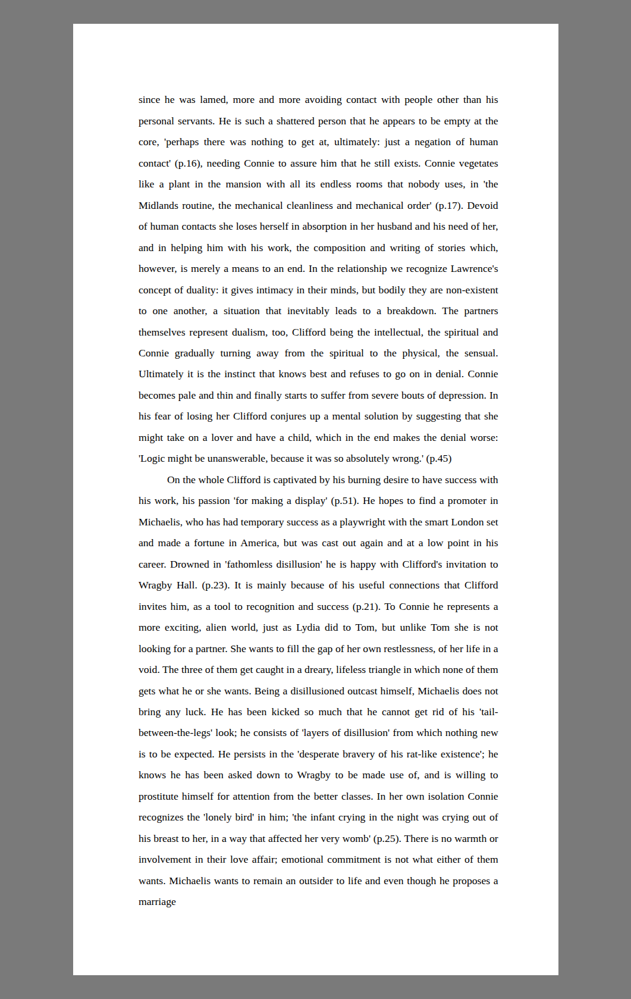since he was lamed, more and more avoiding contact with people other than his personal servants. He is such a shattered person that he appears to be empty at the core, 'perhaps there was nothing to get at, ultimately: just a negation of human contact' (p.16), needing Connie to assure him that he still exists. Connie vegetates like a plant in the mansion with all its endless rooms that nobody uses, in 'the Midlands routine, the mechanical cleanliness and mechanical order' (p.17). Devoid of human contacts she loses herself in absorption in her husband and his need of her, and in helping him with his work, the composition and writing of stories which, however, is merely a means to an end. In the relationship we recognize Lawrence's concept of duality: it gives intimacy in their minds, but bodily they are non-existent to one another, a situation that inevitably leads to a breakdown. The partners themselves represent dualism, too, Clifford being the intellectual, the spiritual and Connie gradually turning away from the spiritual to the physical, the sensual. Ultimately it is the instinct that knows best and refuses to go on in denial. Connie becomes pale and thin and finally starts to suffer from severe bouts of depression. In his fear of losing her Clifford conjures up a mental solution by suggesting that she might take on a lover and have a child, which in the end makes the denial worse: 'Logic might be unanswerable, because it was so absolutely wrong.' (p.45)
On the whole Clifford is captivated by his burning desire to have success with his work, his passion 'for making a display' (p.51). He hopes to find a promoter in Michaelis, who has had temporary success as a playwright with the smart London set and made a fortune in America, but was cast out again and at a low point in his career. Drowned in 'fathomless disillusion' he is happy with Clifford's invitation to Wragby Hall. (p.23). It is mainly because of his useful connections that Clifford invites him, as a tool to recognition and success (p.21). To Connie he represents a more exciting, alien world, just as Lydia did to Tom, but unlike Tom she is not looking for a partner. She wants to fill the gap of her own restlessness, of her life in a void. The three of them get caught in a dreary, lifeless triangle in which none of them gets what he or she wants. Being a disillusioned outcast himself, Michaelis does not bring any luck. He has been kicked so much that he cannot get rid of his 'tail-between-the-legs' look; he consists of 'layers of disillusion' from which nothing new is to be expected. He persists in the 'desperate bravery of his rat-like existence'; he knows he has been asked down to Wragby to be made use of, and is willing to prostitute himself for attention from the better classes. In her own isolation Connie recognizes the 'lonely bird' in him; 'the infant crying in the night was crying out of his breast to her, in a way that affected her very womb' (p.25). There is no warmth or involvement in their love affair; emotional commitment is not what either of them wants. Michaelis wants to remain an outsider to life and even though he proposes a marriage